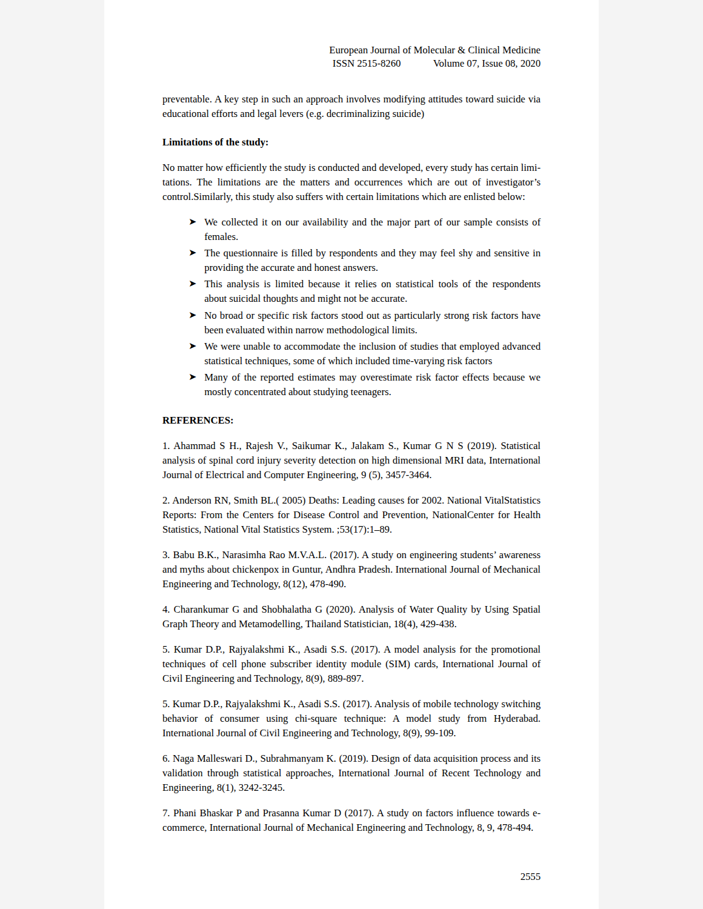European Journal of Molecular & Clinical Medicine ISSN 2515-8260 Volume 07, Issue 08, 2020
preventable. A key step in such an approach involves modifying attitudes toward suicide via educational efforts and legal levers (e.g. decriminalizing suicide)
Limitations of the study:
No matter how efficiently the study is conducted and developed, every study has certain limitations. The limitations are the matters and occurrences which are out of investigator’s control.Similarly, this study also suffers with certain limitations which are enlisted below:
We collected it on our availability and the major part of our sample consists of females.
The questionnaire is filled by respondents and they may feel shy and sensitive in providing the accurate and honest answers.
This analysis is limited because it relies on statistical tools of the respondents about suicidal thoughts and might not be accurate.
No broad or specific risk factors stood out as particularly strong risk factors have been evaluated within narrow methodological limits.
We were unable to accommodate the inclusion of studies that employed advanced statistical techniques, some of which included time-varying risk factors
Many of the reported estimates may overestimate risk factor effects because we mostly concentrated about studying teenagers.
REFERENCES:
1. Ahammad S H., Rajesh V., Saikumar K., Jalakam S., Kumar G N S (2019). Statistical analysis of spinal cord injury severity detection on high dimensional MRI data, International Journal of Electrical and Computer Engineering, 9 (5), 3457-3464.
2. Anderson RN, Smith BL.( 2005) Deaths: Leading causes for 2002. National VitalStatistics Reports: From the Centers for Disease Control and Prevention, NationalCenter for Health Statistics, National Vital Statistics System. ;53(17):1–89.
3. Babu B.K., Narasimha Rao M.V.A.L. (2017). A study on engineering students’ awareness and myths about chickenpox in Guntur, Andhra Pradesh. International Journal of Mechanical Engineering and Technology, 8(12), 478-490.
4. Charankumar G and Shobhalatha G (2020). Analysis of Water Quality by Using Spatial Graph Theory and Metamodelling, Thailand Statistician, 18(4), 429-438.
5. Kumar D.P., Rajyalakshmi K., Asadi S.S. (2017). A model analysis for the promotional techniques of cell phone subscriber identity module (SIM) cards, International Journal of Civil Engineering and Technology, 8(9), 889-897.
5. Kumar D.P., Rajyalakshmi K., Asadi S.S. (2017). Analysis of mobile technology switching behavior of consumer using chi-square technique: A model study from Hyderabad. International Journal of Civil Engineering and Technology, 8(9), 99-109.
6. Naga Malleswari D., Subrahmanyam K. (2019). Design of data acquisition process and its validation through statistical approaches, International Journal of Recent Technology and Engineering, 8(1), 3242-3245.
7. Phani Bhaskar P and Prasanna Kumar D (2017). A study on factors influence towards e-commerce, International Journal of Mechanical Engineering and Technology, 8, 9, 478-494.
2555